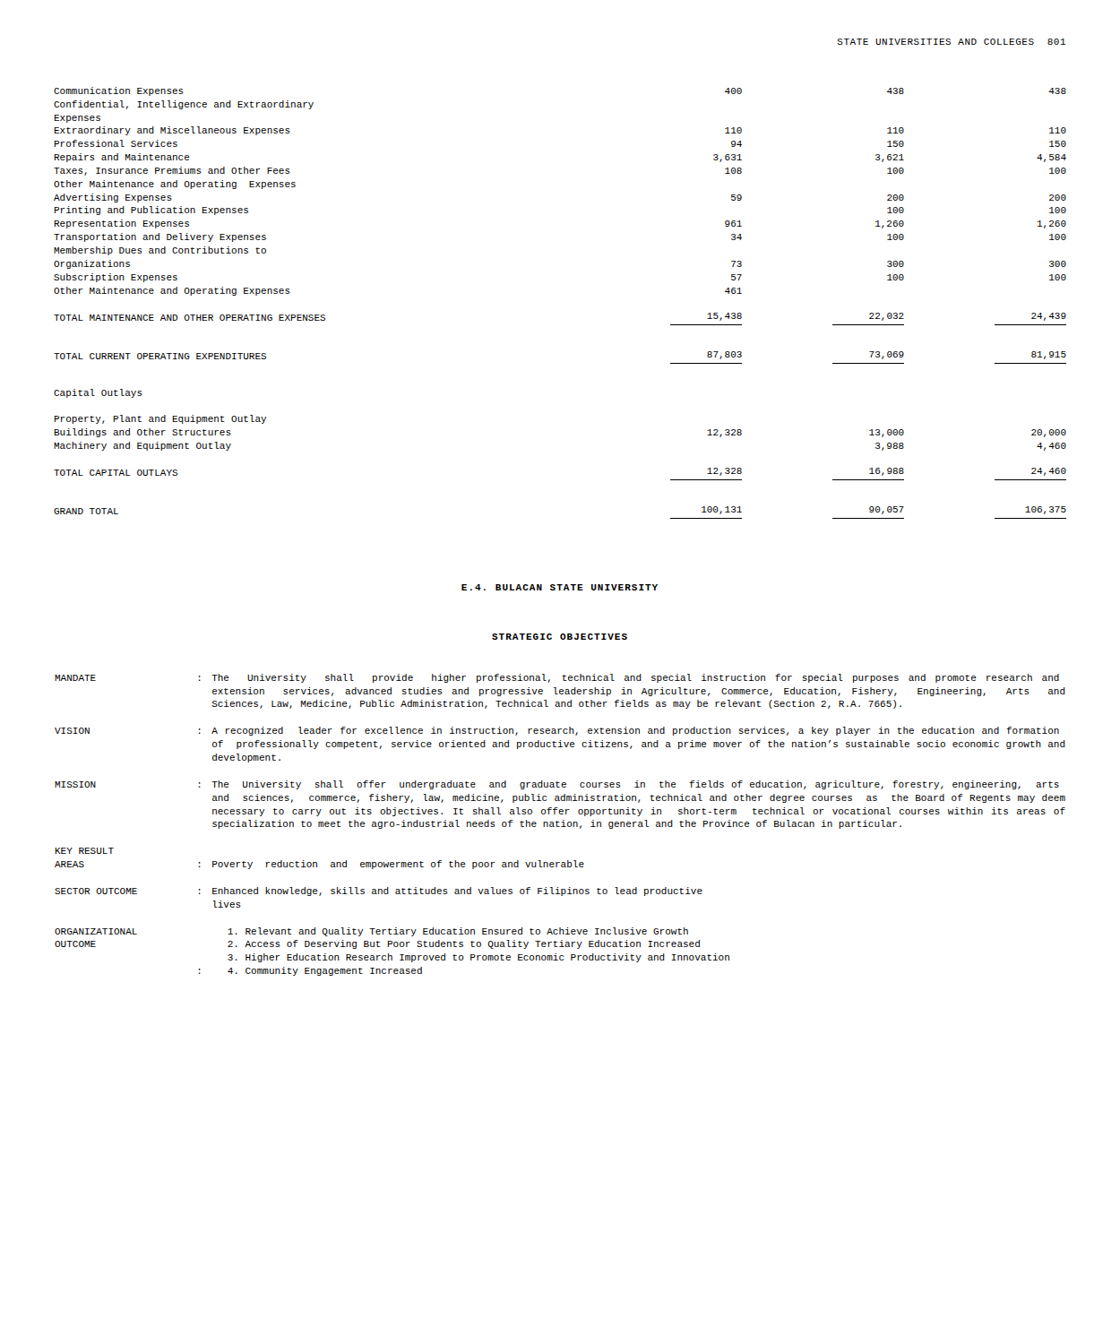STATE UNIVERSITIES AND COLLEGES 801
| Communication Expenses | 400 | 438 | 438 |
| Confidential, Intelligence and Extraordinary | | | |
| Expenses | | | |
| Extraordinary and Miscellaneous Expenses | 110 | 110 | 110 |
| Professional Services | 94 | 150 | 150 |
| Repairs and Maintenance | 3,631 | 3,621 | 4,584 |
| Taxes, Insurance Premiums and Other Fees | 108 | 100 | 100 |
| Other Maintenance and Operating Expenses | | | |
| Advertising Expenses | 59 | 200 | 200 |
| Printing and Publication Expenses | | 100 | 100 |
| Representation Expenses | 961 | 1,260 | 1,260 |
| Transportation and Delivery Expenses | 34 | 100 | 100 |
| Membership Dues and Contributions to | | | |
| Organizations | 73 | 300 | 300 |
| Subscription Expenses | 57 | 100 | 100 |
| Other Maintenance and Operating Expenses | 461 | | |
| TOTAL MAINTENANCE AND OTHER OPERATING EXPENSES | 15,438 | 22,032 | 24,439 |
| TOTAL CURRENT OPERATING EXPENDITURES | 87,803 | 73,069 | 81,915 |
| Capital Outlays | | | |
| Property, Plant and Equipment Outlay | | | |
| Buildings and Other Structures | 12,328 | 13,000 | 20,000 |
| Machinery and Equipment Outlay | | 3,988 | 4,460 |
| TOTAL CAPITAL OUTLAYS | 12,328 | 16,988 | 24,460 |
| GRAND TOTAL | 100,131 | 90,057 | 106,375 |
E.4. BULACAN STATE UNIVERSITY
STRATEGIC OBJECTIVES
| MANDATE | : | The University shall provide higher professional, technical and special instruction for special purposes and promote research and extension services, advanced studies and progressive leadership in Agriculture, Commerce, Education, Fishery, Engineering, Arts and Sciences, Law, Medicine, Public Administration, Technical and other fields as may be relevant (Section 2, R.A. 7665). |
| VISION | : | A recognized leader for excellence in instruction, research, extension and production services, a key player in the education and formation of professionally competent, service oriented and productive citizens, and a prime mover of the nation’s sustainable socio economic growth and development. |
| MISSION | : | The University shall offer undergraduate and graduate courses in the fields of education, agriculture, forestry, engineering, arts and sciences, commerce, fishery, law, medicine, public administration, technical and other degree courses as the Board of Regents may deem necessary to carry out its objectives. It shall also offer opportunity in short-term technical or vocational courses within its areas of specialization to meet the agro-industrial needs of the nation, in general and the Province of Bulacan in particular. |
| KEY RESULT AREAS | : | Poverty reduction and empowerment of the poor and vulnerable |
| SECTOR OUTCOME | : | Enhanced knowledge, skills and attitudes and values of Filipinos to lead productive lives |
| ORGANIZATIONAL OUTCOME | : | 1. Relevant and Quality Tertiary Education Ensured to Achieve Inclusive Growth 2. Access of Deserving But Poor Students to Quality Tertiary Education Increased 3. Higher Education Research Improved to Promote Economic Productivity and Innovation 4. Community Engagement Increased |